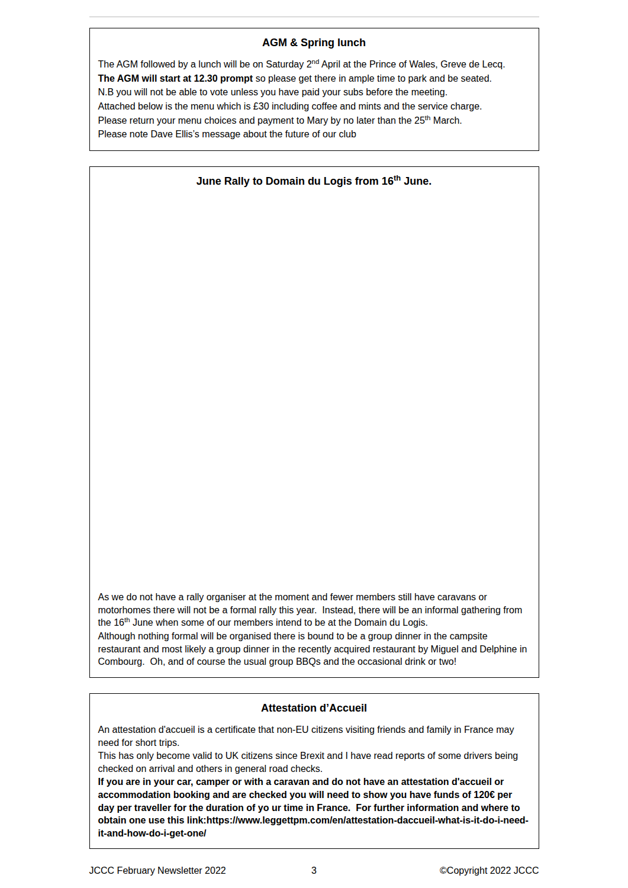AGM & Spring lunch
The AGM followed by a lunch will be on Saturday 2nd April at the Prince of Wales, Greve de Lecq.
The AGM will start at 12.30 prompt so please get there in ample time to park and be seated.
N.B you will not be able to vote unless you have paid your subs before the meeting.
Attached below is the menu which is £30 including coffee and mints and the service charge.
Please return your menu choices and payment to Mary by no later than the 25th March.
Please note Dave Ellis’s message about the future of our club
June Rally to Domain du Logis from 16th June.
As we do not have a rally organiser at the moment and fewer members still have caravans or motorhomes there will not be a formal rally this year. Instead, there will be an informal gathering from the 16th June when some of our members intend to be at the Domain du Logis.
Although nothing formal will be organised there is bound to be a group dinner in the campsite restaurant and most likely a group dinner in the recently acquired restaurant by Miguel and Delphine in Combourg. Oh, and of course the usual group BBQs and the occasional drink or two!
Attestation d’Accueil
An attestation d'accueil is a certificate that non-EU citizens visiting friends and family in France may need for short trips.
This has only become valid to UK citizens since Brexit and I have read reports of some drivers being checked on arrival and others in general road checks.
If you are in your car, camper or with a caravan and do not have an attestation d'accueil or accommodation booking and are checked you will need to show you have funds of 120€ per day per traveller for the duration of yo ur time in France. For further information and where to obtain one use this link:https://www.leggettpm.com/en/attestation-daccueil-what-is-it-do-i-need-it-and-how-do-i-get-one/
JCCC February Newsletter 2022
3
©Copyright 2022 JCCC